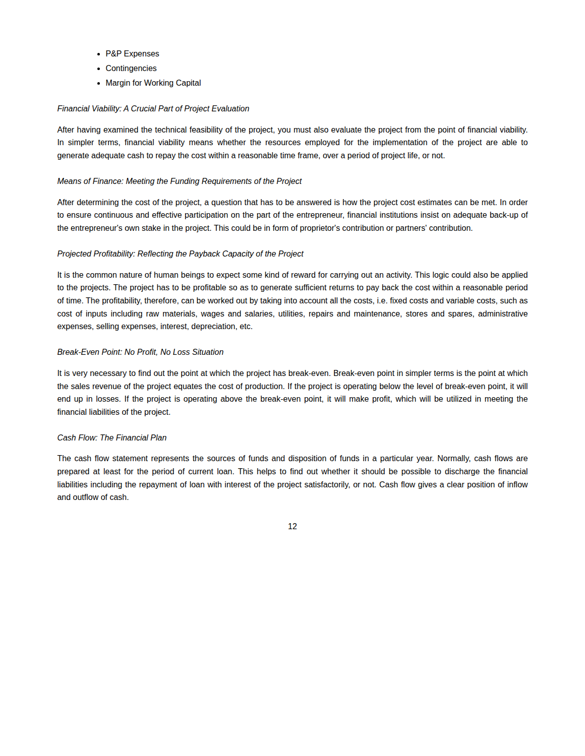P&P Expenses
Contingencies
Margin for Working Capital
Financial Viability: A Crucial Part of Project Evaluation
After having examined the technical feasibility of the project, you must also evaluate the project from the point of financial viability. In simpler terms, financial viability means whether the resources employed for the implementation of the project are able to generate adequate cash to repay the cost within a reasonable time frame, over a period of project life, or not.
Means of Finance: Meeting the Funding Requirements of the Project
After determining the cost of the project, a question that has to be answered is how the project cost estimates can be met. In order to ensure continuous and effective participation on the part of the entrepreneur, financial institutions insist on adequate back-up of the entrepreneur's own stake in the project. This could be in form of proprietor's contribution or partners' contribution.
Projected Profitability: Reflecting the Payback Capacity of the Project
It is the common nature of human beings to expect some kind of reward for carrying out an activity. This logic could also be applied to the projects. The project has to be profitable so as to generate sufficient returns to pay back the cost within a reasonable period of time. The profitability, therefore, can be worked out by taking into account all the costs, i.e. fixed costs and variable costs, such as cost of inputs including raw materials, wages and salaries, utilities, repairs and maintenance, stores and spares, administrative expenses, selling expenses, interest, depreciation, etc.
Break-Even Point: No Profit, No Loss Situation
It is very necessary to find out the point at which the project has break-even. Break-even point in simpler terms is the point at which the sales revenue of the project equates the cost of production. If the project is operating below the level of break-even point, it will end up in losses. If the project is operating above the break-even point, it will make profit, which will be utilized in meeting the financial liabilities of the project.
Cash Flow: The Financial Plan
The cash flow statement represents the sources of funds and disposition of funds in a particular year. Normally, cash flows are prepared at least for the period of current loan. This helps to find out whether it should be possible to discharge the financial liabilities including the repayment of loan with interest of the project satisfactorily, or not. Cash flow gives a clear position of inflow and outflow of cash.
12